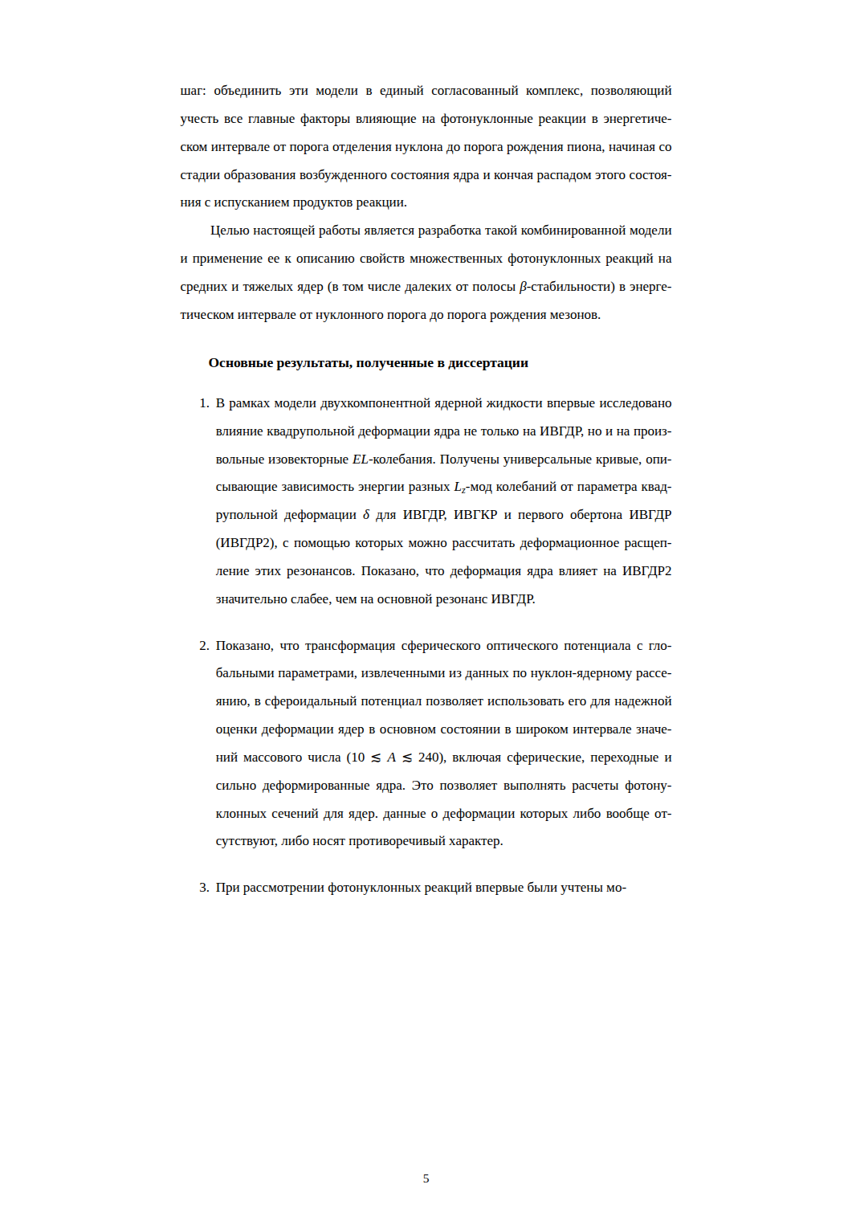шаг: объединить эти модели в единый согласованный комплекс, позволяющий учесть все главные факторы влияющие на фотонуклонные реакции в энергетическом интервале от порога отделения нуклона до порога рождения пиона, начиная со стадии образования возбужденного состояния ядра и кончая распадом этого состояния с испусканием продуктов реакции.
Целью настоящей работы является разработка такой комбинированной модели и применение ее к описанию свойств множественных фотонуклонных реакций на средних и тяжелых ядер (в том числе далеких от полосы β-стабильности) в энергетическом интервале от нуклонного порога до порога рождения мезонов.
Основные результаты, полученные в диссертации
В рамках модели двухкомпонентной ядерной жидкости впервые исследовано влияние квадрупольной деформации ядра не только на ИВГДР, но и на произвольные изовекторные EL-колебания. Получены универсальные кривые, описывающие зависимость энергии разных Lz-мод колебаний от параметра квадрупольной деформации δ для ИВГДР, ИВГКР и первого обертона ИВГДР (ИВГДР2), с помощью которых можно рассчитать деформационное расщепление этих резонансов. Показано, что деформация ядра влияет на ИВГДР2 значительно слабее, чем на основной резонанс ИВГДР.
Показано, что трансформация сферического оптического потенциала с глобальными параметрами, извлеченными из данных по нуклон-ядерному рассеянию, в сфероидальный потенциал позволяет использовать его для надежной оценки деформации ядер в основном состоянии в широком интервале значений массового числа (10 ≲ A ≲ 240), включая сферические, переходные и сильно деформированные ядра. Это позволяет выполнять расчеты фотонуклонных сечений для ядер. данные о деформации которых либо вообще отсутствуют, либо носят противоречивый характер.
При рассмотрении фотонуклонных реакций впервые были учтены мо-
5